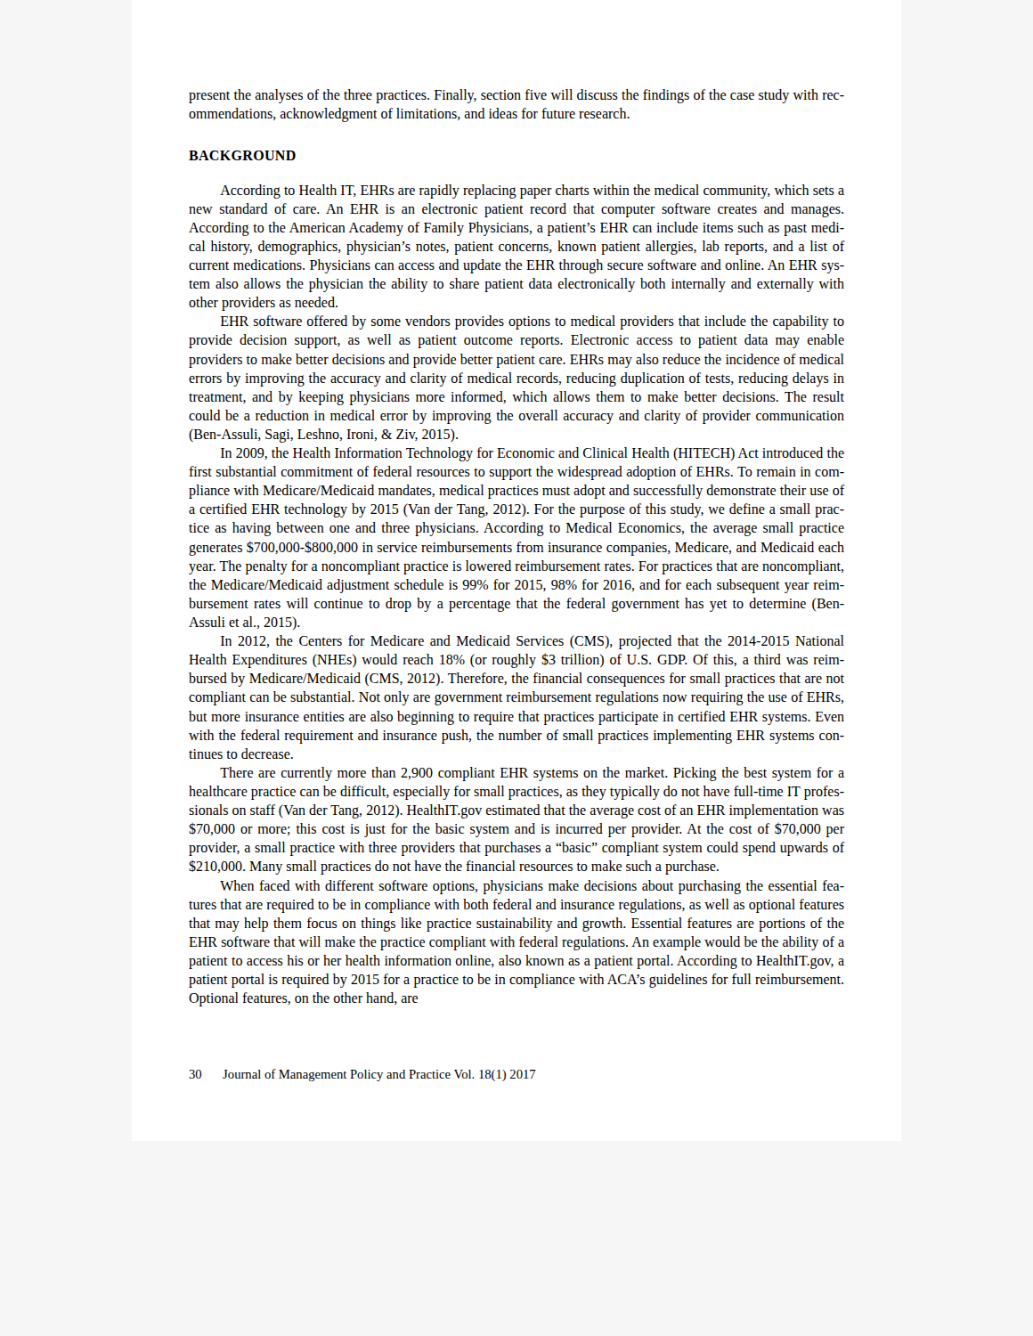present the analyses of the three practices. Finally, section five will discuss the findings of the case study with recommendations, acknowledgment of limitations, and ideas for future research.
BACKGROUND
According to Health IT, EHRs are rapidly replacing paper charts within the medical community, which sets a new standard of care. An EHR is an electronic patient record that computer software creates and manages. According to the American Academy of Family Physicians, a patient’s EHR can include items such as past medical history, demographics, physician’s notes, patient concerns, known patient allergies, lab reports, and a list of current medications. Physicians can access and update the EHR through secure software and online. An EHR system also allows the physician the ability to share patient data electronically both internally and externally with other providers as needed.
EHR software offered by some vendors provides options to medical providers that include the capability to provide decision support, as well as patient outcome reports. Electronic access to patient data may enable providers to make better decisions and provide better patient care. EHRs may also reduce the incidence of medical errors by improving the accuracy and clarity of medical records, reducing duplication of tests, reducing delays in treatment, and by keeping physicians more informed, which allows them to make better decisions. The result could be a reduction in medical error by improving the overall accuracy and clarity of provider communication (Ben-Assuli, Sagi, Leshno, Ironi, & Ziv, 2015).
In 2009, the Health Information Technology for Economic and Clinical Health (HITECH) Act introduced the first substantial commitment of federal resources to support the widespread adoption of EHRs. To remain in compliance with Medicare/Medicaid mandates, medical practices must adopt and successfully demonstrate their use of a certified EHR technology by 2015 (Van der Tang, 2012). For the purpose of this study, we define a small practice as having between one and three physicians. According to Medical Economics, the average small practice generates $700,000-$800,000 in service reimbursements from insurance companies, Medicare, and Medicaid each year. The penalty for a noncompliant practice is lowered reimbursement rates. For practices that are noncompliant, the Medicare/Medicaid adjustment schedule is 99% for 2015, 98% for 2016, and for each subsequent year reimbursement rates will continue to drop by a percentage that the federal government has yet to determine (Ben-Assuli et al., 2015).
In 2012, the Centers for Medicare and Medicaid Services (CMS), projected that the 2014-2015 National Health Expenditures (NHEs) would reach 18% (or roughly $3 trillion) of U.S. GDP. Of this, a third was reimbursed by Medicare/Medicaid (CMS, 2012). Therefore, the financial consequences for small practices that are not compliant can be substantial. Not only are government reimbursement regulations now requiring the use of EHRs, but more insurance entities are also beginning to require that practices participate in certified EHR systems. Even with the federal requirement and insurance push, the number of small practices implementing EHR systems continues to decrease.
There are currently more than 2,900 compliant EHR systems on the market. Picking the best system for a healthcare practice can be difficult, especially for small practices, as they typically do not have full-time IT professionals on staff (Van der Tang, 2012). HealthIT.gov estimated that the average cost of an EHR implementation was $70,000 or more; this cost is just for the basic system and is incurred per provider. At the cost of $70,000 per provider, a small practice with three providers that purchases a “basic” compliant system could spend upwards of $210,000. Many small practices do not have the financial resources to make such a purchase.
When faced with different software options, physicians make decisions about purchasing the essential features that are required to be in compliance with both federal and insurance regulations, as well as optional features that may help them focus on things like practice sustainability and growth. Essential features are portions of the EHR software that will make the practice compliant with federal regulations. An example would be the ability of a patient to access his or her health information online, also known as a patient portal. According to HealthIT.gov, a patient portal is required by 2015 for a practice to be in compliance with ACA’s guidelines for full reimbursement. Optional features, on the other hand, are
30 Journal of Management Policy and Practice Vol. 18(1) 2017